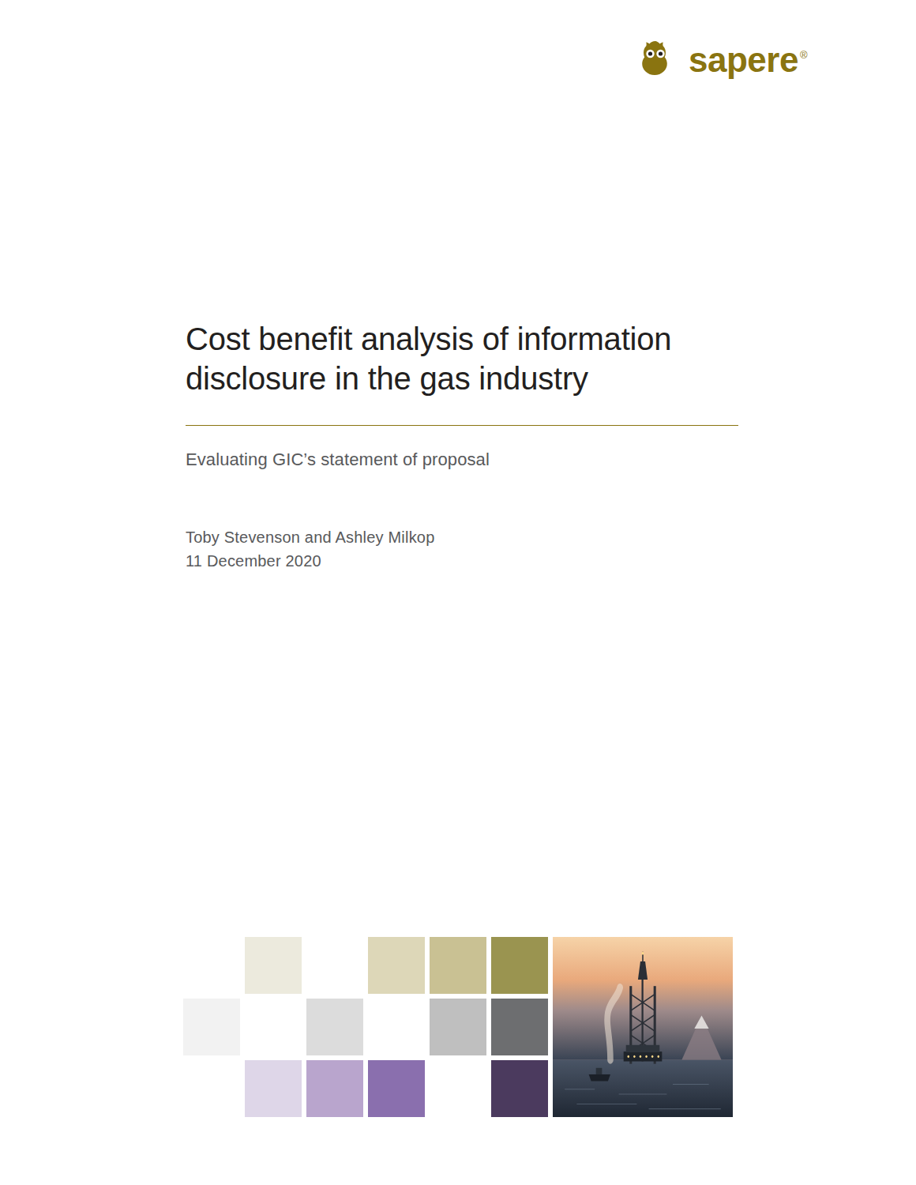sapere®
Cost benefit analysis of information disclosure in the gas industry
Evaluating GIC’s statement of proposal
Toby Stevenson and Ashley Milkop
11 December 2020